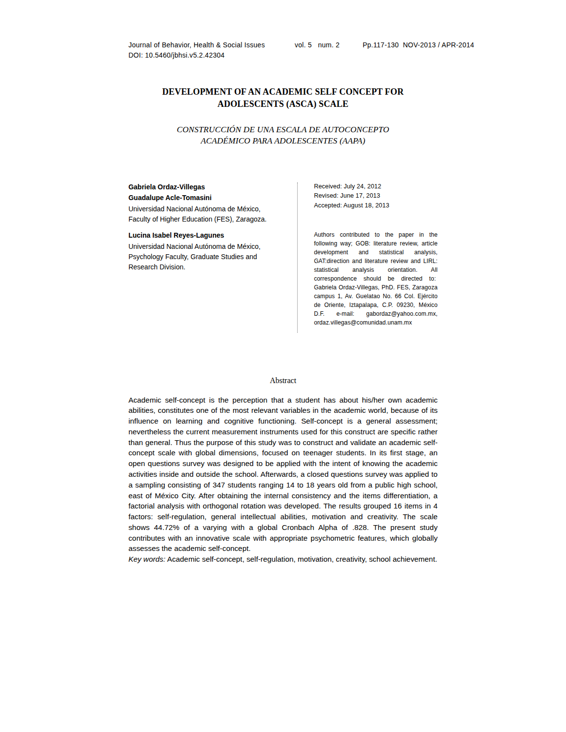Journal of Behavior, Health & Social Issues vol. 5 num. 2 Pp.117-130 NOV-2013 / APR-2014 DOI: 10.5460/jbhsi.v5.2.42304
Development of an Academic Self Concept for
Adolescents (ASCA) Scale
Construcción de una escala de autoconcepto
académico para adolescentes (AAPA)
Gabriela Ordaz-Villegas
Guadalupe Acle-Tomasini
Universidad Nacional Autónoma de México, Faculty of Higher Education (FES), Zaragoza.
Lucina Isabel Reyes-Lagunes
Universidad Nacional Autónoma de México, Psychology Faculty, Graduate Studies and Research Division.
Received: July 24, 2012
Revised: June 17, 2013
Accepted: August 18, 2013
Authors contributed to the paper in the following way; GOB: literature review, article development and statistical analysis, GAT:direction and literature review and LIRL: statistical analysis orientation. All correspondence should be directed to: Gabriela Ordaz-Villegas, PhD. FES, Zaragoza campus 1, Av. Guelatao No. 66 Col. Ejército de Oriente, Iztapalapa, C.P. 09230, México D.F. e-mail: gabordaz@yahoo.com.mx, ordaz.villegas@comunidad.unam.mx
Abstract
Academic self-concept is the perception that a student has about his/her own academic abilities, constitutes one of the most relevant variables in the academic world, because of its influence on learning and cognitive functioning. Self-concept is a general assessment; nevertheless the current measurement instruments used for this construct are specific rather than general. Thus the purpose of this study was to construct and validate an academic self-concept scale with global dimensions, focused on teenager students. In its first stage, an open questions survey was designed to be applied with the intent of knowing the academic activities inside and outside the school. Afterwards, a closed questions survey was applied to a sampling consisting of 347 students ranging 14 to 18 years old from a public high school, east of México City. After obtaining the internal consistency and the items differentiation, a factorial analysis with orthogonal rotation was developed. The results grouped 16 items in 4 factors: self-regulation, general intellectual abilities, motivation and creativity. The scale shows 44.72% of a varying with a global Cronbach Alpha of .828. The present study contributes with an innovative scale with appropriate psychometric features, which globally assesses the academic self-concept.
Key words: Academic self-concept, self-regulation, motivation, creativity, school achievement.